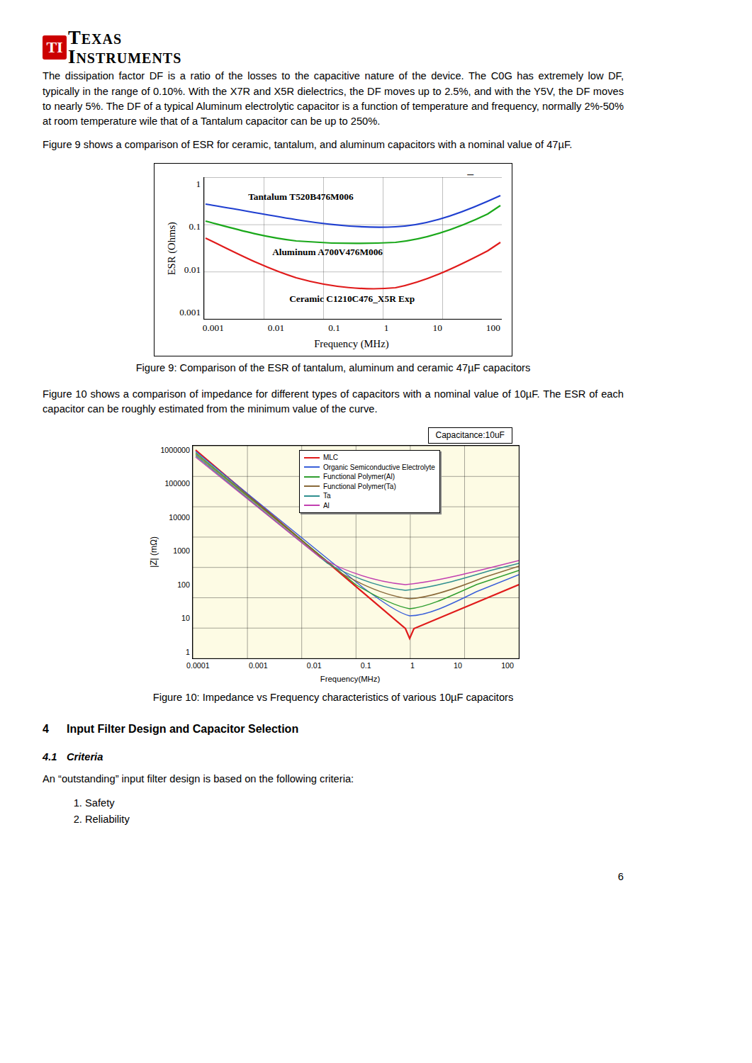TI TEXAS
INSTRUMENTS
The dissipation factor DF is a ratio of the losses to the capacitive nature of the device. The C0G has extremely low DF, typically in the range of 0.10%. With the X7R and X5R dielectrics, the DF moves up to 2.5%, and with the Y5V, the DF moves to nearly 5%. The DF of a typical Aluminum electrolytic capacitor is a function of temperature and frequency, normally 2%-50% at room temperature wile that of a Tantalum capacitor can be up to 250%.
Figure 9 shows a comparison of ESR for ceramic, tantalum, and aluminum capacitors with a nominal value of 47µF.
–
ESR (Ohms)
1
0.1
0.01
0.001
Tantalum T520B476M006
Aluminum A700V476M006
Ceramic C1210C476_X5R Exp
0.001
0.01
0.1
1
10
100
Frequency (MHz)
Figure 9: Comparison of the ESR of tantalum, aluminum and ceramic 47µF capacitors
Figure 10 shows a comparison of impedance for different types of capacitors with a nominal value of 10µF. The ESR of each capacitor can be roughly estimated from the minimum value of the curve.
Capacitance:10uF
|Z| (mΩ)
1000000
100000
10000
1000
100
10
1
MLC
Organic Semiconductive Electrolyte
Functional Polymer(Al)
Functional Polymer(Ta)
Ta
Al
0.0001
0.001
0.01
0.1
1
10
100
Frequency(MHz)
Figure 10: Impedance vs Frequency characteristics of various 10µF capacitors
4 Input Filter Design and Capacitor Selection
4.1 Criteria
An “outstanding” input filter design is based on the following criteria:
Safety
Reliability
6